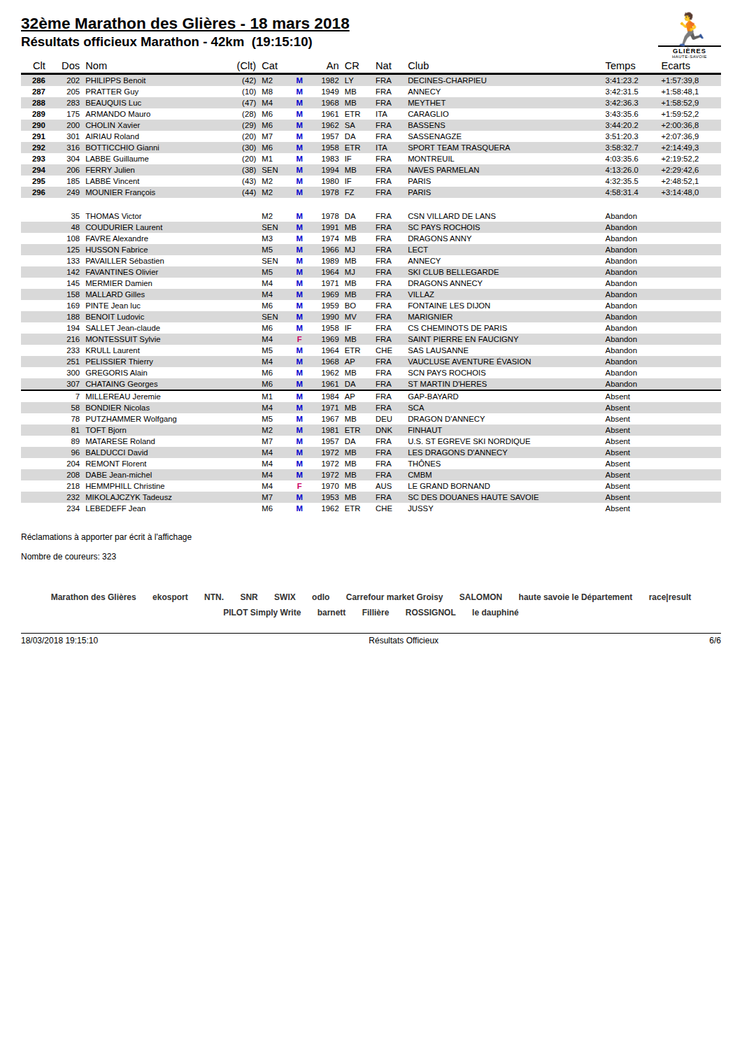🏃
GLIÈRES
HAUTE-SAVOIE
32ème Marathon des Glières - 18 mars 2018
Résultats officieux Marathon - 42km (19:15:10)
| Clt | Dos | Nom | (Clt) | Cat | | An | CR | Nat | Club | Temps | Ecarts |
| --- | --- | --- | --- | --- | --- | --- | --- | --- | --- | --- | --- |
| 286 | 202 | PHILIPPS Benoit | (42) | M2 | M | 1982 | LY | FRA | DECINES-CHARPIEU | 3:41:23.2 | +1:57:39,8 |
| 287 | 205 | PRATTER Guy | (10) | M8 | M | 1949 | MB | FRA | ANNECY | 3:42:31.5 | +1:58:48,1 |
| 288 | 283 | BEAUQUIS Luc | (47) | M4 | M | 1968 | MB | FRA | MEYTHET | 3:42:36.3 | +1:58:52,9 |
| 289 | 175 | ARMANDO Mauro | (28) | M6 | M | 1961 | ETR | ITA | CARAGLIO | 3:43:35.6 | +1:59:52,2 |
| 290 | 200 | CHOLIN Xavier | (29) | M6 | M | 1962 | SA | FRA | BASSENS | 3:44:20.2 | +2:00:36,8 |
| 291 | 301 | AIRIAU Roland | (20) | M7 | M | 1957 | DA | FRA | SASSENAGZE | 3:51:20.3 | +2:07:36,9 |
| 292 | 316 | BOTTICCHIO Gianni | (30) | M6 | M | 1958 | ETR | ITA | SPORT TEAM TRASQUERA | 3:58:32.7 | +2:14:49,3 |
| 293 | 304 | LABBE Guillaume | (20) | M1 | M | 1983 | IF | FRA | MONTREUIL | 4:03:35.6 | +2:19:52,2 |
| 294 | 206 | FERRY Julien | (38) | SEN | M | 1994 | MB | FRA | NAVES PARMELAN | 4:13:26.0 | +2:29:42,6 |
| 295 | 185 | LABBÉ Vincent | (43) | M2 | M | 1980 | IF | FRA | PARIS | 4:32:35.5 | +2:48:52,1 |
| 296 | 249 | MOUNIER François | (44) | M2 | M | 1978 | FZ | FRA | PARIS | 4:58:31.4 | +3:14:48,0 |
| | 35 | THOMAS Victor | | M2 | M | 1978 | DA | FRA | CSN VILLARD DE LANS | Abandon | |
| | 48 | COUDURIER Laurent | | SEN | M | 1991 | MB | FRA | SC PAYS ROCHOIS | Abandon | |
| | 108 | FAVRE Alexandre | | M3 | M | 1974 | MB | FRA | DRAGONS ANNY | Abandon | |
| | 125 | HUSSON Fabrice | | M5 | M | 1966 | MJ | FRA | LECT | Abandon | |
| | 133 | PAVAILLER Sébastien | | SEN | M | 1989 | MB | FRA | ANNECY | Abandon | |
| | 142 | FAVANTINES Olivier | | M5 | M | 1964 | MJ | FRA | SKI CLUB BELLEGARDE | Abandon | |
| | 145 | MERMIER Damien | | M4 | M | 1971 | MB | FRA | DRAGONS ANNECY | Abandon | |
| | 158 | MALLARD Gilles | | M4 | M | 1969 | MB | FRA | VILLAZ | Abandon | |
| | 169 | PINTE Jean luc | | M6 | M | 1959 | BO | FRA | FONTAINE LES DIJON | Abandon | |
| | 188 | BENOIT Ludovic | | SEN | M | 1990 | MV | FRA | MARIGNIER | Abandon | |
| | 194 | SALLET Jean-claude | | M6 | M | 1958 | IF | FRA | CS CHEMINOTS DE PARIS | Abandon | |
| | 216 | MONTESSUIT Sylvie | | M4 | F | 1969 | MB | FRA | SAINT PIERRE EN FAUCIGNY | Abandon | |
| | 233 | KRULL Laurent | | M5 | M | 1964 | ETR | CHE | SAS LAUSANNE | Abandon | |
| | 251 | PELISSIER Thierry | | M4 | M | 1968 | AP | FRA | VAUCLUSE AVENTURE ÉVASION | Abandon | |
| | 300 | GREGORIS Alain | | M6 | M | 1962 | MB | FRA | SCN PAYS ROCHOIS | Abandon | |
| | 307 | CHATAING Georges | | M6 | M | 1961 | DA | FRA | ST MARTIN D'HERES | Abandon | |
| | 7 | MILLEREAU Jeremie | | M1 | M | 1984 | AP | FRA | GAP-BAYARD | Absent | |
| | 58 | BONDIER Nicolas | | M4 | M | 1971 | MB | FRA | SCA | Absent | |
| | 78 | PUTZHAMMER Wolfgang | | M5 | M | 1967 | MB | DEU | DRAGON D'ANNECY | Absent | |
| | 81 | TOFT Bjorn | | M2 | M | 1981 | ETR | DNK | FINHAUT | Absent | |
| | 89 | MATARESE Roland | | M7 | M | 1957 | DA | FRA | U.S. ST EGREVE SKI NORDIQUE | Absent | |
| | 96 | BALDUCCI David | | M4 | M | 1972 | MB | FRA | LES DRAGONS D'ANNECY | Absent | |
| | 204 | REMONT Florent | | M4 | M | 1972 | MB | FRA | THÔNES | Absent | |
| | 208 | DABE Jean-michel | | M4 | M | 1972 | MB | FRA | CMBM | Absent | |
| | 218 | HEMMPHILL Christine | | M4 | F | 1970 | MB | AUS | LE GRAND BORNAND | Absent | |
| | 232 | MIKOLAJCZYK Tadeusz | | M7 | M | 1953 | MB | FRA | SC DES DOUANES HAUTE SAVOIE | Absent | |
| | 234 | LEBEDEFF Jean | | M6 | M | 1962 | ETR | CHE | JUSSY | Absent | |
Réclamations à apporter par écrit à l'affichage
Nombre de coureurs: 323
Marathon des Glières ekosport NTN. SNR SWIX odlo Carrefour market Groisy SALOMON haute savoie le Département race|result PILOT Simply Write barnett Fillière ROSSIGNOL le dauphiné
18/03/2018 19:15:10
Résultats Officieux
6/6